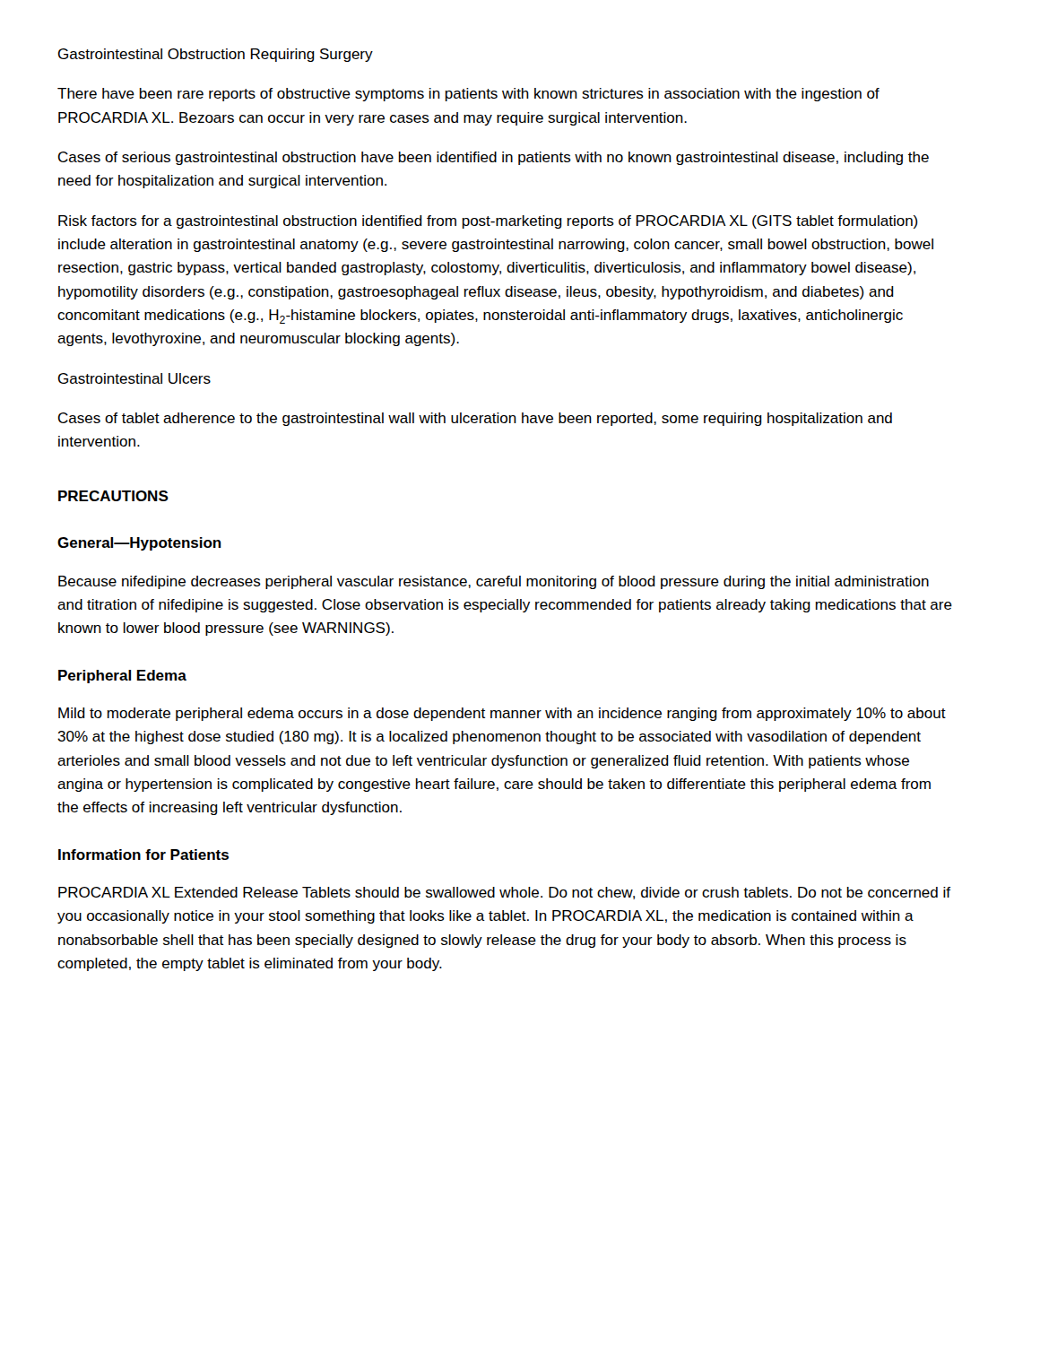Gastrointestinal Obstruction Requiring Surgery
There have been rare reports of obstructive symptoms in patients with known strictures in association with the ingestion of PROCARDIA XL. Bezoars can occur in very rare cases and may require surgical intervention.
Cases of serious gastrointestinal obstruction have been identified in patients with no known gastrointestinal disease, including the need for hospitalization and surgical intervention.
Risk factors for a gastrointestinal obstruction identified from post-marketing reports of PROCARDIA XL (GITS tablet formulation) include alteration in gastrointestinal anatomy (e.g., severe gastrointestinal narrowing, colon cancer, small bowel obstruction, bowel resection, gastric bypass, vertical banded gastroplasty, colostomy, diverticulitis, diverticulosis, and inflammatory bowel disease), hypomotility disorders (e.g., constipation, gastroesophageal reflux disease, ileus, obesity, hypothyroidism, and diabetes) and concomitant medications (e.g., H2-histamine blockers, opiates, nonsteroidal anti-inflammatory drugs, laxatives, anticholinergic agents, levothyroxine, and neuromuscular blocking agents).
Gastrointestinal Ulcers
Cases of tablet adherence to the gastrointestinal wall with ulceration have been reported, some requiring hospitalization and intervention.
PRECAUTIONS
General—Hypotension
Because nifedipine decreases peripheral vascular resistance, careful monitoring of blood pressure during the initial administration and titration of nifedipine is suggested. Close observation is especially recommended for patients already taking medications that are known to lower blood pressure (see WARNINGS).
Peripheral Edema
Mild to moderate peripheral edema occurs in a dose dependent manner with an incidence ranging from approximately 10% to about 30% at the highest dose studied (180 mg). It is a localized phenomenon thought to be associated with vasodilation of dependent arterioles and small blood vessels and not due to left ventricular dysfunction or generalized fluid retention. With patients whose angina or hypertension is complicated by congestive heart failure, care should be taken to differentiate this peripheral edema from the effects of increasing left ventricular dysfunction.
Information for Patients
PROCARDIA XL Extended Release Tablets should be swallowed whole. Do not chew, divide or crush tablets. Do not be concerned if you occasionally notice in your stool something that looks like a tablet. In PROCARDIA XL, the medication is contained within a nonabsorbable shell that has been specially designed to slowly release the drug for your body to absorb. When this process is completed, the empty tablet is eliminated from your body.